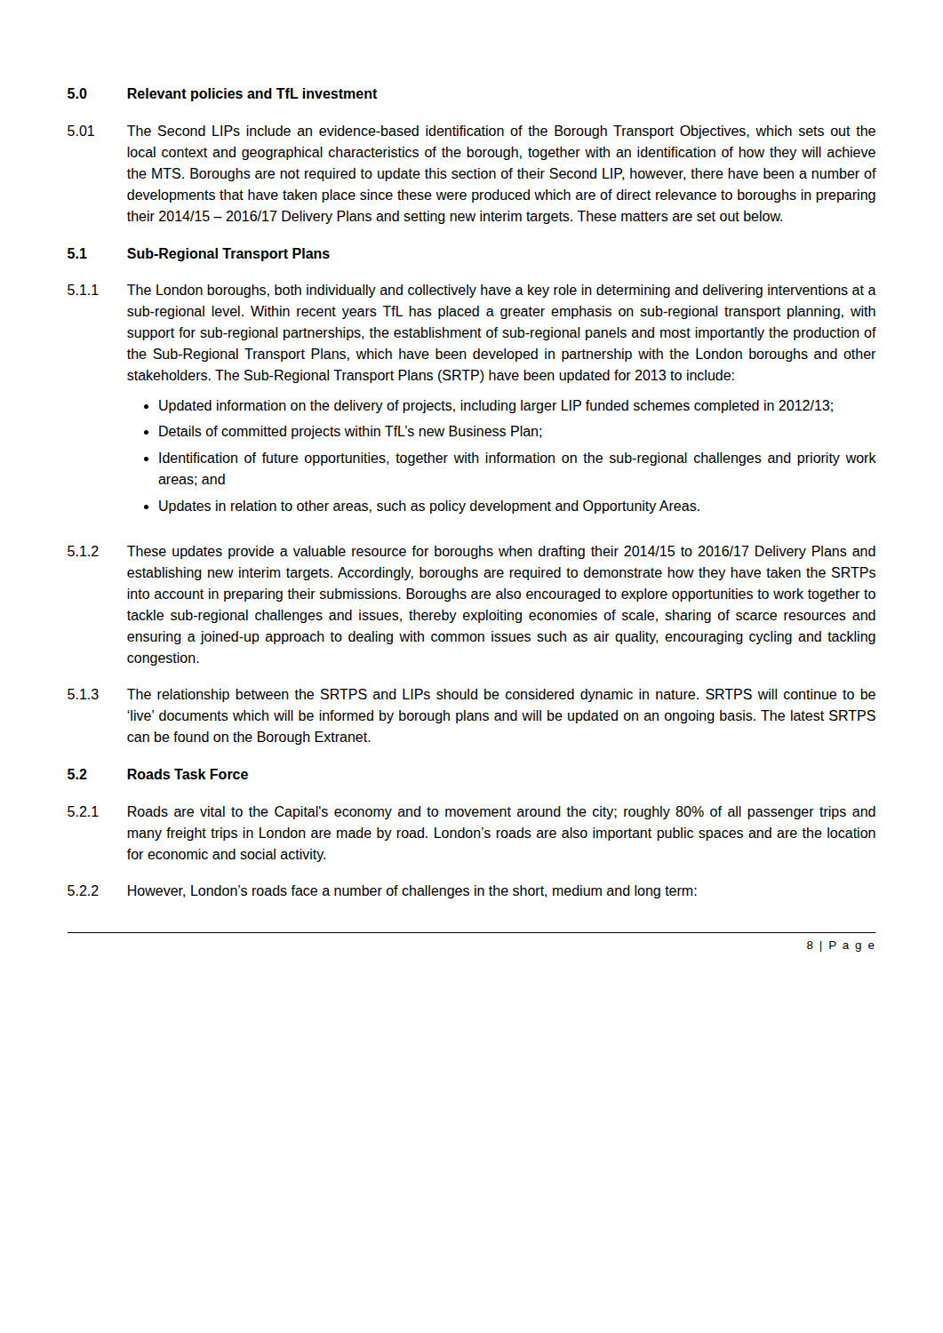5.0
Relevant policies and TfL investment
5.01
The Second LIPs include an evidence-based identification of the Borough Transport Objectives, which sets out the local context and geographical characteristics of the borough, together with an identification of how they will achieve the MTS. Boroughs are not required to update this section of their Second LIP, however, there have been a number of developments that have taken place since these were produced which are of direct relevance to boroughs in preparing their 2014/15 – 2016/17 Delivery Plans and setting new interim targets. These matters are set out below.
5.1
Sub-Regional Transport Plans
5.1.1
The London boroughs, both individually and collectively have a key role in determining and delivering interventions at a sub-regional level. Within recent years TfL has placed a greater emphasis on sub-regional transport planning, with support for sub-regional partnerships, the establishment of sub-regional panels and most importantly the production of the Sub-Regional Transport Plans, which have been developed in partnership with the London boroughs and other stakeholders. The Sub-Regional Transport Plans (SRTP) have been updated for 2013 to include:
Updated information on the delivery of projects, including larger LIP funded schemes completed in 2012/13;
Details of committed projects within TfL’s new Business Plan;
Identification of future opportunities, together with information on the sub-regional challenges and priority work areas; and
Updates in relation to other areas, such as policy development and Opportunity Areas.
5.1.2
These updates provide a valuable resource for boroughs when drafting their 2014/15 to 2016/17 Delivery Plans and establishing new interim targets. Accordingly, boroughs are required to demonstrate how they have taken the SRTPs into account in preparing their submissions. Boroughs are also encouraged to explore opportunities to work together to tackle sub-regional challenges and issues, thereby exploiting economies of scale, sharing of scarce resources and ensuring a joined-up approach to dealing with common issues such as air quality, encouraging cycling and tackling congestion.
5.1.3
The relationship between the SRTPS and LIPs should be considered dynamic in nature. SRTPS will continue to be ‘live’ documents which will be informed by borough plans and will be updated on an ongoing basis. The latest SRTPS can be found on the Borough Extranet.
5.2
Roads Task Force
5.2.1
Roads are vital to the Capital's economy and to movement around the city; roughly 80% of all passenger trips and many freight trips in London are made by road. London’s roads are also important public spaces and are the location for economic and social activity.
5.2.2
However, London’s roads face a number of challenges in the short, medium and long term:
8 | P a g e